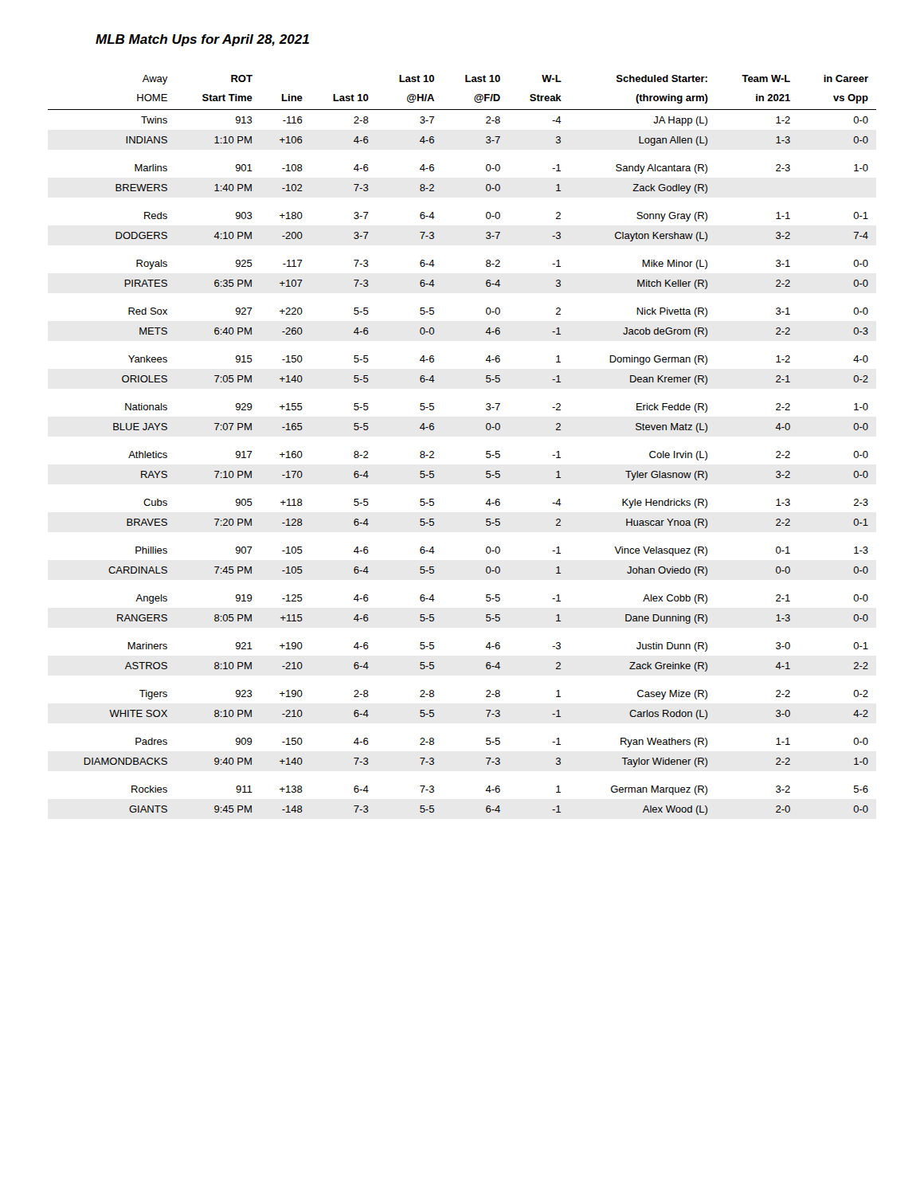MLB Match Ups for April 28, 2021
| Away | ROT | | | Last 10 | Last 10 | W-L | Scheduled Starter: | Team W-L | in Career |
| --- | --- | --- | --- | --- | --- | --- | --- | --- | --- |
| HOME | Start Time | Line | Last 10 | @H/A | @F/D | Streak | (throwing arm) | in 2021 | vs Opp |
| Twins | 913 | -116 | 2-8 | 3-7 | 2-8 | -4 | JA Happ (L) | 1-2 | 0-0 |
| INDIANS | 1:10 PM | +106 | 4-6 | 4-6 | 3-7 | 3 | Logan Allen (L) | 1-3 | 0-0 |
| Marlins | 901 | -108 | 4-6 | 4-6 | 0-0 | -1 | Sandy Alcantara (R) | 2-3 | 1-0 |
| BREWERS | 1:40 PM | -102 | 7-3 | 8-2 | 0-0 | 1 | Zack Godley (R) | | |
| Reds | 903 | +180 | 3-7 | 6-4 | 0-0 | 2 | Sonny Gray (R) | 1-1 | 0-1 |
| DODGERS | 4:10 PM | -200 | 3-7 | 7-3 | 3-7 | -3 | Clayton Kershaw (L) | 3-2 | 7-4 |
| Royals | 925 | -117 | 7-3 | 6-4 | 8-2 | -1 | Mike Minor (L) | 3-1 | 0-0 |
| PIRATES | 6:35 PM | +107 | 7-3 | 6-4 | 6-4 | 3 | Mitch Keller (R) | 2-2 | 0-0 |
| Red Sox | 927 | +220 | 5-5 | 5-5 | 0-0 | 2 | Nick Pivetta (R) | 3-1 | 0-0 |
| METS | 6:40 PM | -260 | 4-6 | 0-0 | 4-6 | -1 | Jacob deGrom (R) | 2-2 | 0-3 |
| Yankees | 915 | -150 | 5-5 | 4-6 | 4-6 | 1 | Domingo German (R) | 1-2 | 4-0 |
| ORIOLES | 7:05 PM | +140 | 5-5 | 6-4 | 5-5 | -1 | Dean Kremer (R) | 2-1 | 0-2 |
| Nationals | 929 | +155 | 5-5 | 5-5 | 3-7 | -2 | Erick Fedde (R) | 2-2 | 1-0 |
| BLUE JAYS | 7:07 PM | -165 | 5-5 | 4-6 | 0-0 | 2 | Steven Matz (L) | 4-0 | 0-0 |
| Athletics | 917 | +160 | 8-2 | 8-2 | 5-5 | -1 | Cole Irvin (L) | 2-2 | 0-0 |
| RAYS | 7:10 PM | -170 | 6-4 | 5-5 | 5-5 | 1 | Tyler Glasnow (R) | 3-2 | 0-0 |
| Cubs | 905 | +118 | 5-5 | 5-5 | 4-6 | -4 | Kyle Hendricks (R) | 1-3 | 2-3 |
| BRAVES | 7:20 PM | -128 | 6-4 | 5-5 | 5-5 | 2 | Huascar Ynoa (R) | 2-2 | 0-1 |
| Phillies | 907 | -105 | 4-6 | 6-4 | 0-0 | -1 | Vince Velasquez (R) | 0-1 | 1-3 |
| CARDINALS | 7:45 PM | -105 | 6-4 | 5-5 | 0-0 | 1 | Johan Oviedo (R) | 0-0 | 0-0 |
| Angels | 919 | -125 | 4-6 | 6-4 | 5-5 | -1 | Alex Cobb (R) | 2-1 | 0-0 |
| RANGERS | 8:05 PM | +115 | 4-6 | 5-5 | 5-5 | 1 | Dane Dunning (R) | 1-3 | 0-0 |
| Mariners | 921 | +190 | 4-6 | 5-5 | 4-6 | -3 | Justin Dunn (R) | 3-0 | 0-1 |
| ASTROS | 8:10 PM | -210 | 6-4 | 5-5 | 6-4 | 2 | Zack Greinke (R) | 4-1 | 2-2 |
| Tigers | 923 | +190 | 2-8 | 2-8 | 2-8 | 1 | Casey Mize (R) | 2-2 | 0-2 |
| WHITE SOX | 8:10 PM | -210 | 6-4 | 5-5 | 7-3 | -1 | Carlos Rodon (L) | 3-0 | 4-2 |
| Padres | 909 | -150 | 4-6 | 2-8 | 5-5 | -1 | Ryan Weathers (R) | 1-1 | 0-0 |
| DIAMONDBACKS | 9:40 PM | +140 | 7-3 | 7-3 | 7-3 | 3 | Taylor Widener (R) | 2-2 | 1-0 |
| Rockies | 911 | +138 | 6-4 | 7-3 | 4-6 | 1 | German Marquez (R) | 3-2 | 5-6 |
| GIANTS | 9:45 PM | -148 | 7-3 | 5-5 | 6-4 | -1 | Alex Wood (L) | 2-0 | 0-0 |